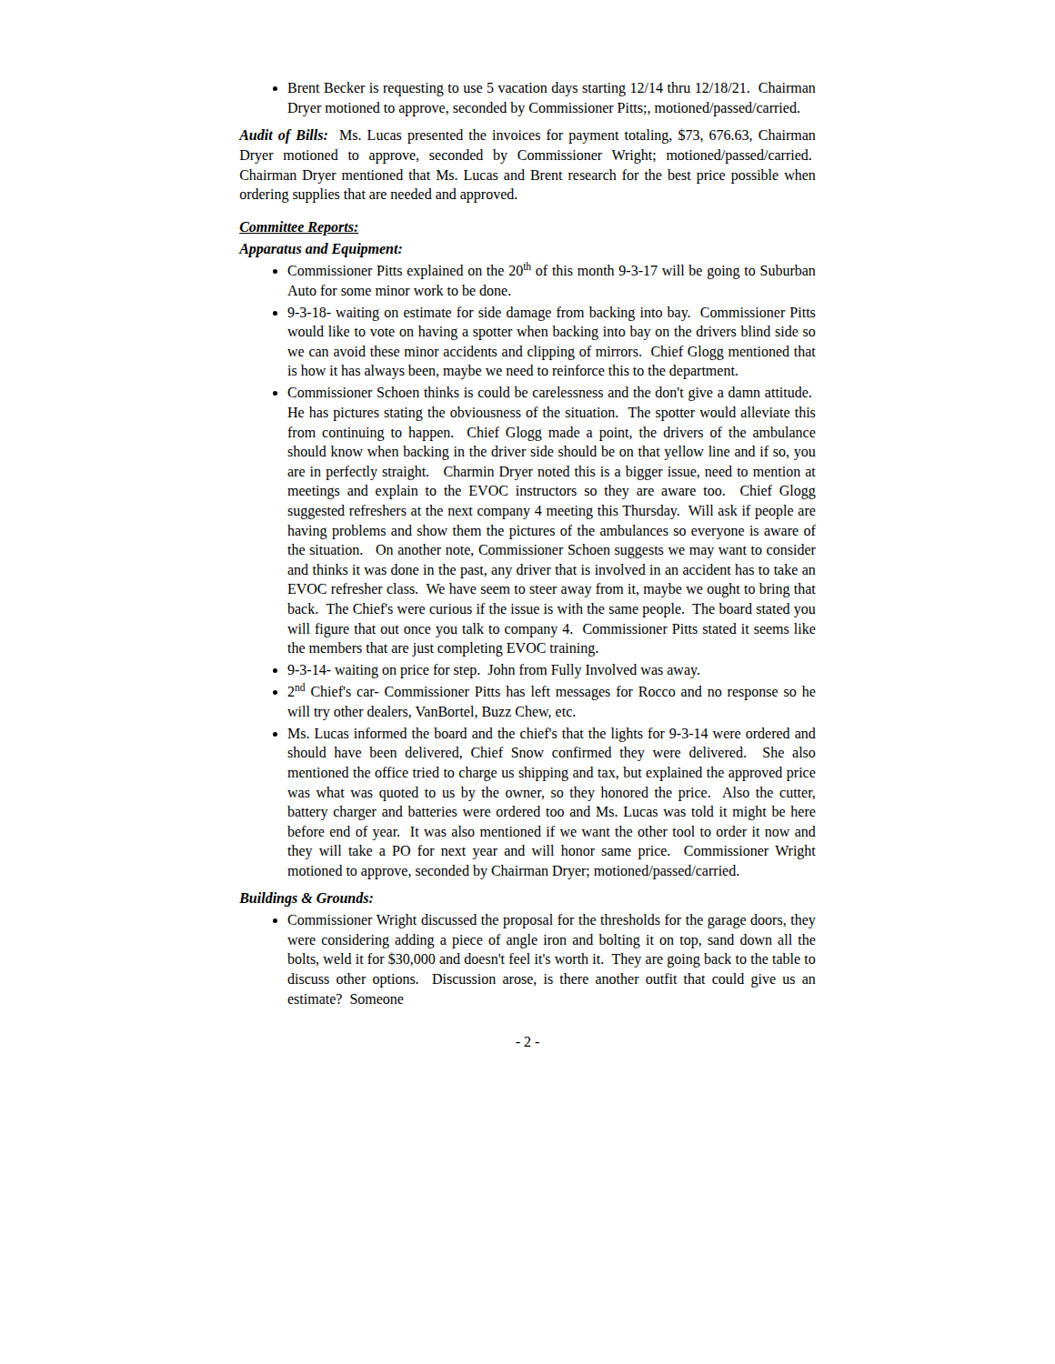Brent Becker is requesting to use 5 vacation days starting 12/14 thru 12/18/21. Chairman Dryer motioned to approve, seconded by Commissioner Pitts;, motioned/passed/carried.
Audit of Bills: Ms. Lucas presented the invoices for payment totaling, $73, 676.63, Chairman Dryer motioned to approve, seconded by Commissioner Wright; motioned/passed/carried. Chairman Dryer mentioned that Ms. Lucas and Brent research for the best price possible when ordering supplies that are needed and approved.
Committee Reports:
Apparatus and Equipment:
Commissioner Pitts explained on the 20th of this month 9-3-17 will be going to Suburban Auto for some minor work to be done.
9-3-18- waiting on estimate for side damage from backing into bay. Commissioner Pitts would like to vote on having a spotter when backing into bay on the drivers blind side so we can avoid these minor accidents and clipping of mirrors. Chief Glogg mentioned that is how it has always been, maybe we need to reinforce this to the department.
Commissioner Schoen thinks is could be carelessness and the don't give a damn attitude. He has pictures stating the obviousness of the situation. The spotter would alleviate this from continuing to happen. Chief Glogg made a point, the drivers of the ambulance should know when backing in the driver side should be on that yellow line and if so, you are in perfectly straight. Charmin Dryer noted this is a bigger issue, need to mention at meetings and explain to the EVOC instructors so they are aware too. Chief Glogg suggested refreshers at the next company 4 meeting this Thursday. Will ask if people are having problems and show them the pictures of the ambulances so everyone is aware of the situation. On another note, Commissioner Schoen suggests we may want to consider and thinks it was done in the past, any driver that is involved in an accident has to take an EVOC refresher class. We have seem to steer away from it, maybe we ought to bring that back. The Chief's were curious if the issue is with the same people. The board stated you will figure that out once you talk to company 4. Commissioner Pitts stated it seems like the members that are just completing EVOC training.
9-3-14- waiting on price for step. John from Fully Involved was away.
2nd Chief's car- Commissioner Pitts has left messages for Rocco and no response so he will try other dealers, VanBortel, Buzz Chew, etc.
Ms. Lucas informed the board and the chief's that the lights for 9-3-14 were ordered and should have been delivered, Chief Snow confirmed they were delivered. She also mentioned the office tried to charge us shipping and tax, but explained the approved price was what was quoted to us by the owner, so they honored the price. Also the cutter, battery charger and batteries were ordered too and Ms. Lucas was told it might be here before end of year. It was also mentioned if we want the other tool to order it now and they will take a PO for next year and will honor same price. Commissioner Wright motioned to approve, seconded by Chairman Dryer; motioned/passed/carried.
Buildings & Grounds:
Commissioner Wright discussed the proposal for the thresholds for the garage doors, they were considering adding a piece of angle iron and bolting it on top, sand down all the bolts, weld it for $30,000 and doesn't feel it's worth it. They are going back to the table to discuss other options. Discussion arose, is there another outfit that could give us an estimate? Someone
- 2 -